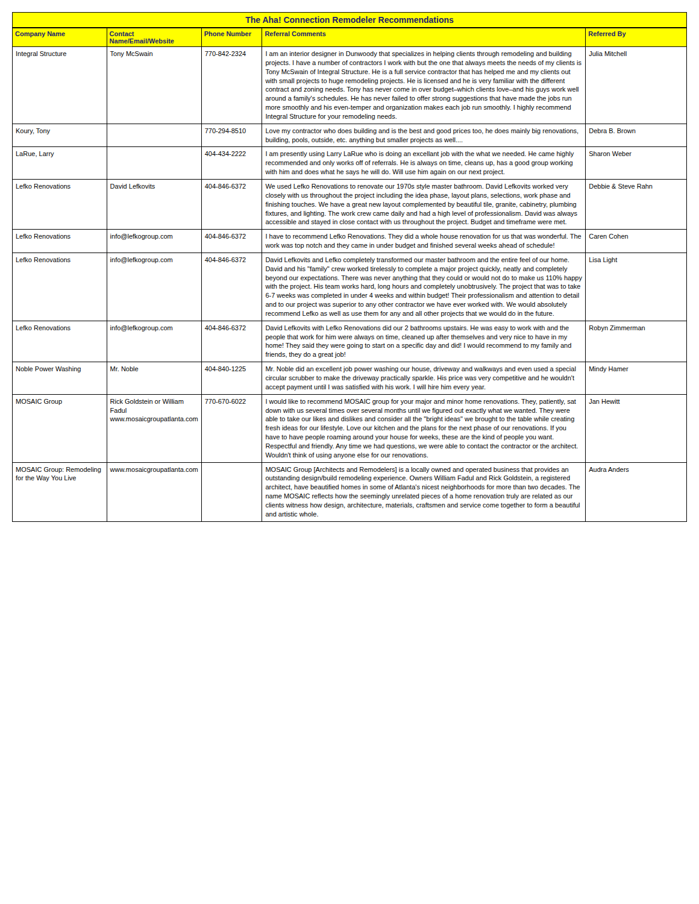The Aha! Connection Remodeler Recommendations
| Company Name | Contact Name/Email/Website | Phone Number | Referral Comments | Referred By |
| --- | --- | --- | --- | --- |
| Integral Structure | Tony McSwain | 770-842-2324 | I am an interior designer in Dunwoody that specializes in helping clients through remodeling and building projects. I have a number of contractors I work with but the one that always meets the needs of my clients is Tony McSwain of Integral Structure. He is a full service contractor that has helped me and my clients out with small projects to huge remodeling projects. He is licensed and he is very familiar with the different contract and zoning needs. Tony has never come in over budget–which clients love–and his guys work well around a family's schedules. He has never failed to offer strong suggestions that have made the jobs run more smoothly and his even-temper and organization makes each job run smoothly. I highly recommend Integral Structure for your remodeling needs. | Julia Mitchell |
| Koury, Tony | | 770-294-8510 | Love my contractor who does building and is the best and good prices too, he does mainly big renovations, building, pools, outside, etc. anything but smaller projects as well.... | Debra B. Brown |
| LaRue, Larry | | 404-434-2222 | I am presently using Larry LaRue who is doing an excellant job with the what we needed. He came highly recommended and only works off of referrals. He is always on time, cleans up, has a good group working with him and does what he says he will do. Will use him again on our next project. | Sharon Weber |
| Lefko Renovations | David Lefkovits | 404-846-6372 | We used Lefko Renovations to renovate our 1970s style master bathroom. David Lefkovits worked very closely with us throughout the project including the idea phase, layout plans, selections, work phase and finishing touches. We have a great new layout complemented by beautiful tile, granite, cabinetry, plumbing fixtures, and lighting. The work crew came daily and had a high level of professionalism. David was always accessible and stayed in close contact with us throughout the project. Budget and timeframe were met. | Debbie & Steve Rahn |
| Lefko Renovations | info@lefkogroup.com | 404-846-6372 | I have to recommend Lefko Renovations. They did a whole house renovation for us that was wonderful. The work was top notch and they came in under budget and finished several weeks ahead of schedule! | Caren Cohen |
| Lefko Renovations | info@lefkogroup.com | 404-846-6372 | David Lefkovits and Lefko completely transformed our master bathroom and the entire feel of our home. David and his "family" crew worked tirelessly to complete a major project quickly, neatly and completely beyond our expectations. There was never anything that they could or would not do to make us 110% happy with the project. His team works hard, long hours and completely unobtrusively. The project that was to take 6-7 weeks was completed in under 4 weeks and within budget! Their professionalism and attention to detail and to our project was superior to any other contractor we have ever worked with. We would absolutely recommend Lefko as well as use them for any and all other projects that we would do in the future. | Lisa Light |
| Lefko Renovations | info@lefkogroup.com | 404-846-6372 | David Lefkovits with Lefko Renovations did our 2 bathrooms upstairs. He was easy to work with and the people that work for him were always on time, cleaned up after themselves and very nice to have in my home! They said they were going to start on a specific day and did! I would recommend to my family and friends, they do a great job! | Robyn Zimmerman |
| Noble Power Washing | Mr. Noble | 404-840-1225 | Mr. Noble did an excellent job power washing our house, driveway and walkways and even used a special circular scrubber to make the driveway practically sparkle. His price was very competitive and he wouldn't accept payment until I was satisfied with his work. I will hire him every year. | Mindy Hamer |
| MOSAIC Group | Rick Goldstein or William Fadul www.mosaicgroupatlanta.com | 770-670-6022 | I would like to recommend MOSAIC group for your major and minor home renovations. They, patiently, sat down with us several times over several months until we figured out exactly what we wanted. They were able to take our likes and dislikes and consider all the "bright ideas" we brought to the table while creating fresh ideas for our lifestyle. Love our kitchen and the plans for the next phase of our renovations. If you have to have people roaming around your house for weeks, these are the kind of people you want. Respectful and friendly. Any time we had questions, we were able to contact the contractor or the architect. Wouldn't think of using anyone else for our renovations. | Jan Hewitt |
| MOSAIC Group: Remodeling for the Way You Live | www.mosaicgroupatlanta.com | | MOSAIC Group [Architects and Remodelers] is a locally owned and operated business that provides an outstanding design/build remodeling experience. Owners William Fadul and Rick Goldstein, a registered architect, have beautified homes in some of Atlanta's nicest neighborhoods for more than two decades. The name MOSAIC reflects how the seemingly unrelated pieces of a home renovation truly are related as our clients witness how design, architecture, materials, craftsmen and service come together to form a beautiful and artistic whole. | Audra Anders |